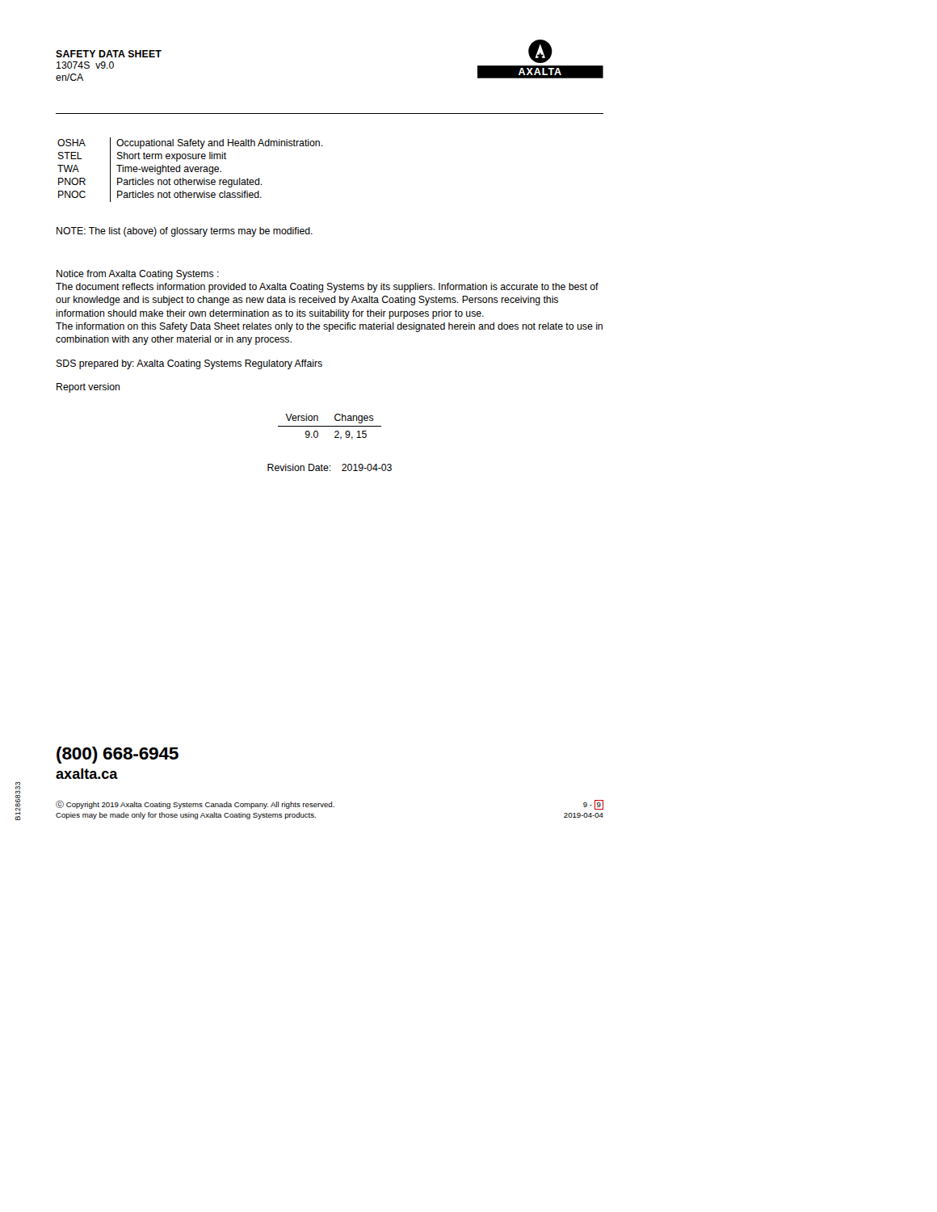SAFETY DATA SHEET
13074S v9.0
en/CA
AXALTA
| OSHA | Occupational Safety and Health Administration. |
| STEL | Short term exposure limit |
| TWA | Time-weighted average. |
| PNOR | Particles not otherwise regulated. |
| PNOC | Particles not otherwise classified. |
NOTE: The list (above) of glossary terms may be modified.
Notice from Axalta Coating Systems :
The document reflects information provided to Axalta Coating Systems by its suppliers. Information is accurate to the best of our knowledge and is subject to change as new data is received by Axalta Coating Systems. Persons receiving this information should make their own determination as to its suitability for their purposes prior to use.
The information on this Safety Data Sheet relates only to the specific material designated herein and does not relate to use in combination with any other material or in any process.
SDS prepared by: Axalta Coating Systems Regulatory Affairs
Report version
| Version | Changes |
| --- | --- |
| 9.0 | 2, 9, 15 |
Revision Date: 2019-04-03
(800) 668-6945
axalta.ca
ⓒ Copyright 2019 Axalta Coating Systems Canada Company. All rights reserved.
Copies may be made only for those using Axalta Coating Systems products.
9 - 9
2019-04-04
B12868333